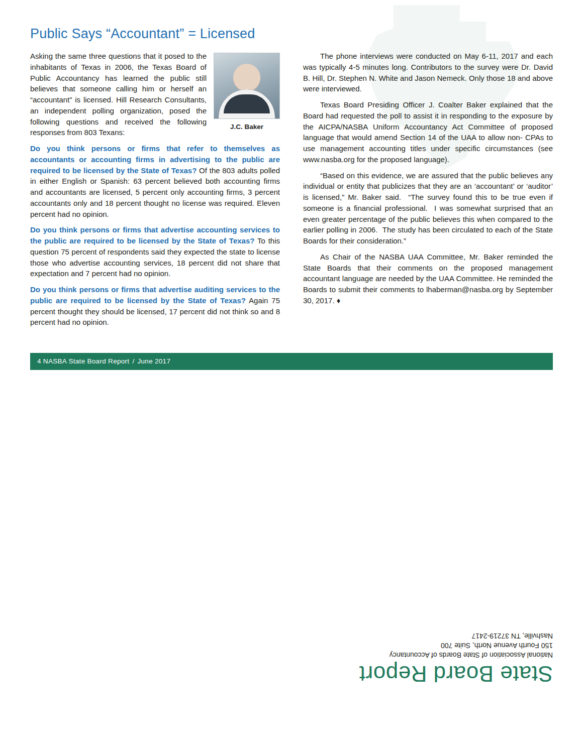Public Says “Accountant” = Licensed
J.C. Baker
Asking the same three questions that it posed to the inhabitants of Texas in 2006, the Texas Board of Public Accountancy has learned the public still believes that someone calling him or herself an “accountant” is licensed. Hill Research Consultants, an independent polling organization, posed the following questions and received the following responses from 803 Texans:
Do you think persons or firms that refer to themselves as accountants or accounting firms in advertising to the public are required to be licensed by the State of Texas? Of the 803 adults polled in either English or Spanish: 63 percent believed both accounting firms and accountants are licensed, 5 percent only accounting firms, 3 percent accountants only and 18 percent thought no license was required. Eleven percent had no opinion.
Do you think persons or firms that advertise accounting services to the public are required to be licensed by the State of Texas? To this question 75 percent of respondents said they expected the state to license those who advertise accounting services, 18 percent did not share that expectation and 7 percent had no opinion.
Do you think persons or firms that advertise auditing services to the public are required to be licensed by the State of Texas? Again 75 percent thought they should be licensed, 17 percent did not think so and 8 percent had no opinion.
The phone interviews were conducted on May 6-11, 2017 and each was typically 4-5 minutes long. Contributors to the survey were Dr. David B. Hill, Dr. Stephen N. White and Jason Nemeck. Only those 18 and above were interviewed.
Texas Board Presiding Officer J. Coalter Baker explained that the Board had requested the poll to assist it in responding to the exposure by the AICPA/NASBA Uniform Accountancy Act Committee of proposed language that would amend Section 14 of the UAA to allow non- CPAs to use management accounting titles under specific circumstances (see www.nasba.org for the proposed language).
“Based on this evidence, we are assured that the public believes any individual or entity that publicizes that they are an ‘accountant’ or ‘auditor’ is licensed,” Mr. Baker said. “The survey found this to be true even if someone is a financial professional. I was somewhat surprised that an even greater percentage of the public believes this when compared to the earlier polling in 2006. The study has been circulated to each of the State Boards for their consideration.”
As Chair of the NASBA UAA Committee, Mr. Baker reminded the State Boards that their comments on the proposed management accountant language are needed by the UAA Committee. He reminded the Boards to submit their comments to lhaberman@nasba.org by September 30, 2017. ♦
4 NASBA State Board Report / June 2017
State Board Report
National Association of State Boards of Accountancy
150 Fourth Avenue North, Suite 700
Nashville, TN 37219-2417